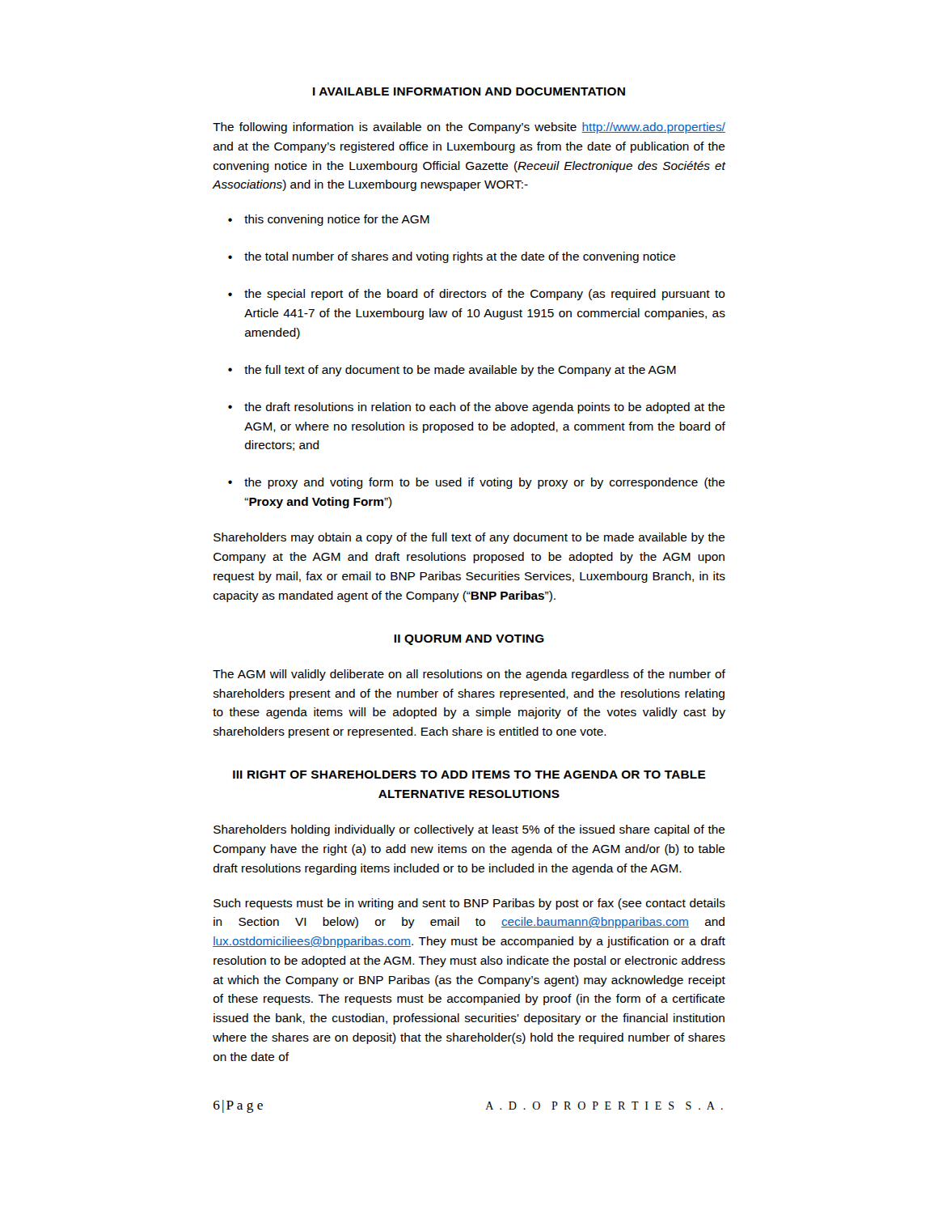I AVAILABLE INFORMATION AND DOCUMENTATION
The following information is available on the Company’s website http://www.ado.properties/ and at the Company’s registered office in Luxembourg as from the date of publication of the convening notice in the Luxembourg Official Gazette (Receuil Electronique des Sociétés et Associations) and in the Luxembourg newspaper WORT:-
this convening notice for the AGM
the total number of shares and voting rights at the date of the convening notice
the special report of the board of directors of the Company (as required pursuant to Article 441-7 of the Luxembourg law of 10 August 1915 on commercial companies, as amended)
the full text of any document to be made available by the Company at the AGM
the draft resolutions in relation to each of the above agenda points to be adopted at the AGM, or where no resolution is proposed to be adopted, a comment from the board of directors; and
the proxy and voting form to be used if voting by proxy or by correspondence (the “Proxy and Voting Form”)
Shareholders may obtain a copy of the full text of any document to be made available by the Company at the AGM and draft resolutions proposed to be adopted by the AGM upon request by mail, fax or email to BNP Paribas Securities Services, Luxembourg Branch, in its capacity as mandated agent of the Company (“BNP Paribas”).
II QUORUM AND VOTING
The AGM will validly deliberate on all resolutions on the agenda regardless of the number of shareholders present and of the number of shares represented, and the resolutions relating to these agenda items will be adopted by a simple majority of the votes validly cast by shareholders present or represented. Each share is entitled to one vote.
III RIGHT OF SHAREHOLDERS TO ADD ITEMS TO THE AGENDA OR TO TABLE ALTERNATIVE RESOLUTIONS
Shareholders holding individually or collectively at least 5% of the issued share capital of the Company have the right (a) to add new items on the agenda of the AGM and/or (b) to table draft resolutions regarding items included or to be included in the agenda of the AGM.
Such requests must be in writing and sent to BNP Paribas by post or fax (see contact details in Section VI below) or by email to cecile.baumann@bnpparibas.com and lux.ostdomiciliees@bnpparibas.com. They must be accompanied by a justification or a draft resolution to be adopted at the AGM. They must also indicate the postal or electronic address at which the Company or BNP Paribas (as the Company’s agent) may acknowledge receipt of these requests. The requests must be accompanied by proof (in the form of a certificate issued the bank, the custodian, professional securities' depositary or the financial institution where the shares are on deposit) that the shareholder(s) hold the required number of shares on the date of
6|P a g e A . D . O P R O P E R T I E S S . A .